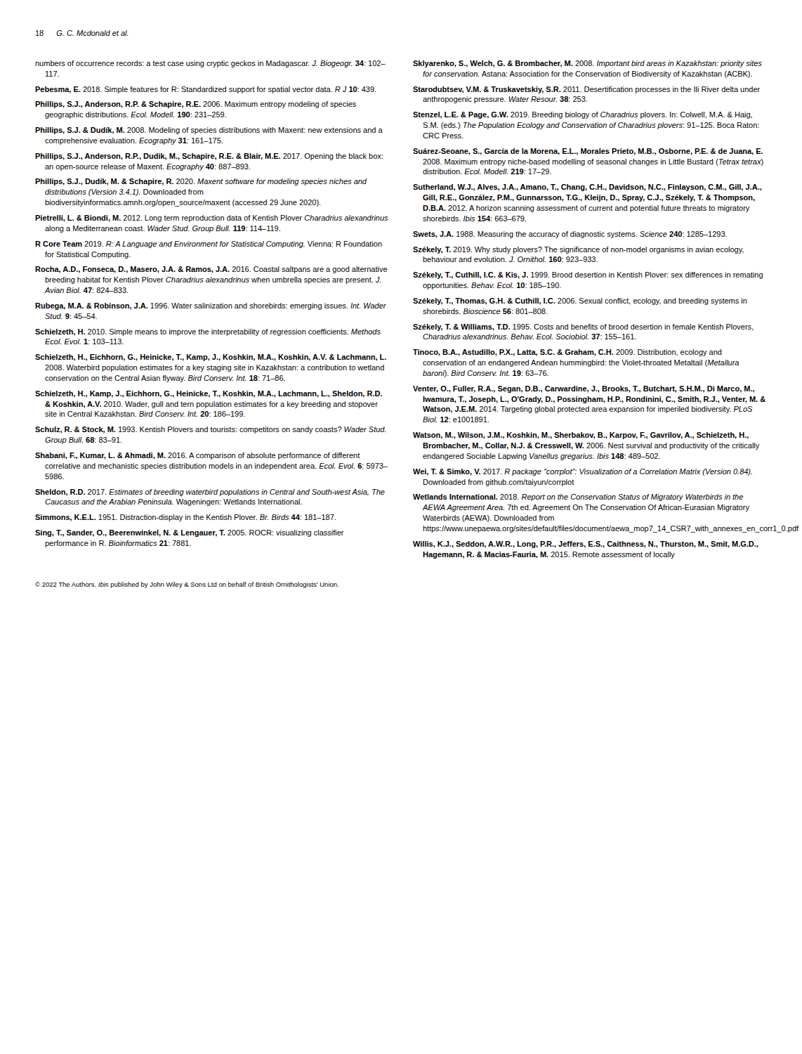18 G. C. Mcdonald et al.
numbers of occurrence records: a test case using cryptic geckos in Madagascar. J. Biogeogr. 34: 102–117.
Pebesma, E. 2018. Simple features for R: Standardized support for spatial vector data. R J 10: 439.
Phillips, S.J., Anderson, R.P. & Schapire, R.E. 2006. Maximum entropy modeling of species geographic distributions. Ecol. Modell. 190: 231–259.
Phillips, S.J. & Dudík, M. 2008. Modeling of species distributions with Maxent: new extensions and a comprehensive evaluation. Ecography 31: 161–175.
Phillips, S.J., Anderson, R.P., Dudik, M., Schapire, R.E. & Blair, M.E. 2017. Opening the black box: an open-source release of Maxent. Ecography 40: 887–893.
Phillips, S.J., Dudík, M. & Schapire, R. 2020. Maxent software for modeling species niches and distributions (Version 3.4.1). Downloaded from biodiversityinformatics.amnh.org/open_source/maxent (accessed 29 June 2020).
Pietrelli, L. & Biondi, M. 2012. Long term reproduction data of Kentish Plover Charadrius alexandrinus along a Mediterranean coast. Wader Stud. Group Bull. 119: 114–119.
R Core Team 2019. R: A Language and Environment for Statistical Computing. Vienna: R Foundation for Statistical Computing.
Rocha, A.D., Fonseca, D., Masero, J.A. & Ramos, J.A. 2016. Coastal saltpans are a good alternative breeding habitat for Kentish Plover Charadrius alexandrinus when umbrella species are present. J. Avian Biol. 47: 824–833.
Rubega, M.A. & Robinson, J.A. 1996. Water salinization and shorebirds: emerging issues. Int. Wader Stud. 9: 45–54.
Schielzeth, H. 2010. Simple means to improve the interpretability of regression coefficients. Methods Ecol. Evol. 1: 103–113.
Schielzeth, H., Eichhorn, G., Heinicke, T., Kamp, J., Koshkin, M.A., Koshkin, A.V. & Lachmann, L. 2008. Waterbird population estimates for a key staging site in Kazakhstan: a contribution to wetland conservation on the Central Asian flyway. Bird Conserv. Int. 18: 71–86.
Schielzeth, H., Kamp, J., Eichhorn, G., Heinicke, T., Koshkin, M.A., Lachmann, L., Sheldon, R.D. & Koshkin, A.V. 2010. Wader, gull and tern population estimates for a key breeding and stopover site in Central Kazakhstan. Bird Conserv. Int. 20: 186–199.
Schulz, R. & Stock, M. 1993. Kentish Plovers and tourists: competitors on sandy coasts? Wader Stud. Group Bull. 68: 83–91.
Shabani, F., Kumar, L. & Ahmadi, M. 2016. A comparison of absolute performance of different correlative and mechanistic species distribution models in an independent area. Ecol. Evol. 6: 5973–5986.
Sheldon, R.D. 2017. Estimates of breeding waterbird populations in Central and South-west Asia, The Caucasus and the Arabian Peninsula. Wageningen: Wetlands International.
Simmons, K.E.L. 1951. Distraction-display in the Kentish Plover. Br. Birds 44: 181–187.
Sing, T., Sander, O., Beerenwinkel, N. & Lengauer, T. 2005. ROCR: visualizing classifier performance in R. Bioinformatics 21: 7881.
Sklyarenko, S., Welch, G. & Brombacher, M. 2008. Important bird areas in Kazakhstan: priority sites for conservation. Astana: Association for the Conservation of Biodiversity of Kazakhstan (ACBK).
Starodubtsev, V.M. & Truskavetskiy, S.R. 2011. Desertification processes in the Ili River delta under anthropogenic pressure. Water Resour. 38: 253.
Stenzel, L.E. & Page, G.W. 2019. Breeding biology of Charadrius plovers. In: Colwell, M.A. & Haig, S.M. (eds.) The Population Ecology and Conservation of Charadrius plovers: 91–125. Boca Raton: CRC Press.
Suárez-Seoane, S., García de la Morena, E.L., Morales Prieto, M.B., Osborne, P.E. & de Juana, E. 2008. Maximum entropy niche-based modelling of seasonal changes in Little Bustard (Tetrax tetrax) distribution. Ecol. Modell. 219: 17–29.
Sutherland, W.J., Alves, J.A., Amano, T., Chang, C.H., Davidson, N.C., Finlayson, C.M., Gill, J.A., Gill, R.E., González, P.M., Gunnarsson, T.G., Kleijn, D., Spray, C.J., Székely, T. & Thompson, D.B.A. 2012. A horizon scanning assessment of current and potential future threats to migratory shorebirds. Ibis 154: 663–679.
Swets, J.A. 1988. Measuring the accuracy of diagnostic systems. Science 240: 1285–1293.
Székely, T. 2019. Why study plovers? The significance of non-model organisms in avian ecology, behaviour and evolution. J. Ornithol. 160: 923–933.
Székely, T., Cuthill, I.C. & Kis, J. 1999. Brood desertion in Kentish Plover: sex differences in remating opportunities. Behav. Ecol. 10: 185–190.
Székely, T., Thomas, G.H. & Cuthill, I.C. 2006. Sexual conflict, ecology, and breeding systems in shorebirds. Bioscience 56: 801–808.
Székely, T. & Williams, T.D. 1995. Costs and benefits of brood desertion in female Kentish Plovers, Charadrius alexandrinus. Behav. Ecol. Sociobiol. 37: 155–161.
Tinoco, B.A., Astudillo, P.X., Latta, S.C. & Graham, C.H. 2009. Distribution, ecology and conservation of an endangered Andean hummingbird: the Violet-throated Metaltail (Metallura baroni). Bird Conserv. Int. 19: 63–76.
Venter, O., Fuller, R.A., Segan, D.B., Carwardine, J., Brooks, T., Butchart, S.H.M., Di Marco, M., Iwamura, T., Joseph, L., O'Grady, D., Possingham, H.P., Rondinini, C., Smith, R.J., Venter, M. & Watson, J.E.M. 2014. Targeting global protected area expansion for imperiled biodiversity. PLoS Biol. 12: e1001891.
Watson, M., Wilson, J.M., Koshkin, M., Sherbakov, B., Karpov, F., Gavrilov, A., Schielzeth, H., Brombacher, M., Collar, N.J. & Cresswell, W. 2006. Nest survival and productivity of the critically endangered Sociable Lapwing Vanellus gregarius. Ibis 148: 489–502.
Wei, T. & Simko, V. 2017. R package "corrplot": Visualization of a Correlation Matrix (Version 0.84). Downloaded from github.com/taiyun/corrplot
Wetlands International. 2018. Report on the Conservation Status of Migratory Waterbirds in the AEWA Agreement Area. 7th ed. Agreement On The Conservation Of African-Eurasian Migratory Waterbirds (AEWA). Downloaded from https://www.unepaewa.org/sites/default/files/document/aewa_mop7_14_CSR7_with_annexes_en_corr1_0.pdf
Willis, K.J., Seddon, A.W.R., Long, P.R., Jeffers, E.S., Caithness, N., Thurston, M., Smit, M.G.D., Hagemann, R. & Macias-Fauria, M. 2015. Remote assessment of locally
© 2022 The Authors. Ibis published by John Wiley & Sons Ltd on behalf of British Ornithologists' Union.